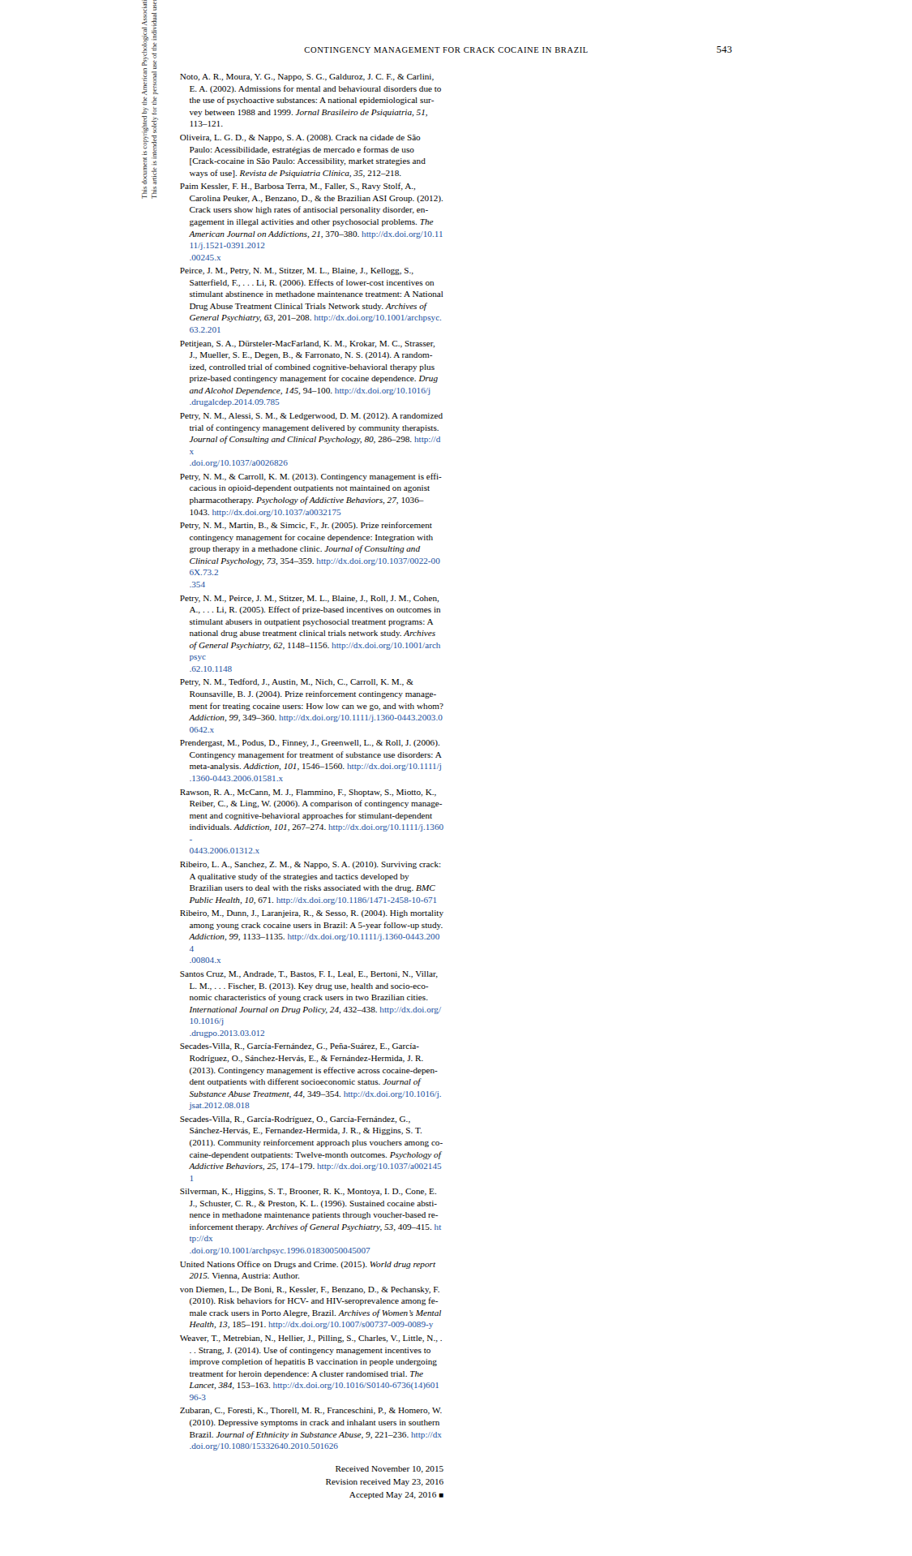This document is copyrighted by the American Psychological Association or one of its allied publishers. This article is intended solely for the personal use of the individual user and is not to be disseminated broadly.
Contingency Management for Crack Cocaine in Brazil 543
Noto, A. R., Moura, Y. G., Nappo, S. G., Galduroz, J. C. F., & Carlini, E. A. (2002). Admissions for mental and behavioural disorders due to the use of psychoactive substances: A national epidemiological survey between 1988 and 1999. Jornal Brasileiro de Psiquiatria, 51, 113–121.
Oliveira, L. G. D., & Nappo, S. A. (2008). Crack na cidade de São Paulo: Acessibilidade, estratégias de mercado e formas de uso [Crack-cocaine in São Paulo: Accessibility, market strategies and ways of use]. Revista de Psiquiatria Clínica, 35, 212–218.
Paim Kessler, F. H., Barbosa Terra, M., Faller, S., Ravy Stolf, A., Carolina Peuker, A., Benzano, D., & the Brazilian ASI Group. (2012). Crack users show high rates of antisocial personality disorder, engagement in illegal activities and other psychosocial problems. The American Journal on Addictions, 21, 370–380. http://dx.doi.org/10.1111/j.1521-0391.2012
.00245.x
Peirce, J. M., Petry, N. M., Stitzer, M. L., Blaine, J., Kellogg, S., Satterfield, F., . . . Li, R. (2006). Effects of lower-cost incentives on stimulant abstinence in methadone maintenance treatment: A National Drug Abuse Treatment Clinical Trials Network study. Archives of General Psychiatry, 63, 201–208. http://dx.doi.org/10.1001/archpsyc.63.2.201
Petitjean, S. A., Dürsteler-MacFarland, K. M., Krokar, M. C., Strasser, J., Mueller, S. E., Degen, B., & Farronato, N. S. (2014). A randomized, controlled trial of combined cognitive-behavioral therapy plus prize-based contingency management for cocaine dependence. Drug and Alcohol Dependence, 145, 94–100. http://dx.doi.org/10.1016/j
.drugalcdep.2014.09.785
Petry, N. M., Alessi, S. M., & Ledgerwood, D. M. (2012). A randomized trial of contingency management delivered by community therapists. Journal of Consulting and Clinical Psychology, 80, 286–298. http://dx
.doi.org/10.1037/a0026826
Petry, N. M., & Carroll, K. M. (2013). Contingency management is efficacious in opioid-dependent outpatients not maintained on agonist pharmacotherapy. Psychology of Addictive Behaviors, 27, 1036–1043. http://dx.doi.org/10.1037/a0032175
Petry, N. M., Martin, B., & Simcic, F., Jr. (2005). Prize reinforcement contingency management for cocaine dependence: Integration with group therapy in a methadone clinic. Journal of Consulting and Clinical Psychology, 73, 354–359. http://dx.doi.org/10.1037/0022-006X.73.2
.354
Petry, N. M., Peirce, J. M., Stitzer, M. L., Blaine, J., Roll, J. M., Cohen, A., . . . Li, R. (2005). Effect of prize-based incentives on outcomes in stimulant abusers in outpatient psychosocial treatment programs: A national drug abuse treatment clinical trials network study. Archives of General Psychiatry, 62, 1148–1156. http://dx.doi.org/10.1001/archpsyc
.62.10.1148
Petry, N. M., Tedford, J., Austin, M., Nich, C., Carroll, K. M., & Rounsaville, B. J. (2004). Prize reinforcement contingency management for treating cocaine users: How low can we go, and with whom? Addiction, 99, 349–360. http://dx.doi.org/10.1111/j.1360-0443.2003.00642.x
Prendergast, M., Podus, D., Finney, J., Greenwell, L., & Roll, J. (2006). Contingency management for treatment of substance use disorders: A meta-analysis. Addiction, 101, 1546–1560. http://dx.doi.org/10.1111/j
.1360-0443.2006.01581.x
Rawson, R. A., McCann, M. J., Flammino, F., Shoptaw, S., Miotto, K., Reiber, C., & Ling, W. (2006). A comparison of contingency management and cognitive-behavioral approaches for stimulant-dependent individuals. Addiction, 101, 267–274. http://dx.doi.org/10.1111/j.1360-
0443.2006.01312.x
Ribeiro, L. A., Sanchez, Z. M., & Nappo, S. A. (2010). Surviving crack: A qualitative study of the strategies and tactics developed by Brazilian users to deal with the risks associated with the drug. BMC Public Health, 10, 671. http://dx.doi.org/10.1186/1471-2458-10-671
Ribeiro, M., Dunn, J., Laranjeira, R., & Sesso, R. (2004). High mortality among young crack cocaine users in Brazil: A 5-year follow-up study. Addiction, 99, 1133–1135. http://dx.doi.org/10.1111/j.1360-0443.2004
.00804.x
Santos Cruz, M., Andrade, T., Bastos, F. I., Leal, E., Bertoni, N., Villar, L. M., . . . Fischer, B. (2013). Key drug use, health and socio-economic characteristics of young crack users in two Brazilian cities. International Journal on Drug Policy, 24, 432–438. http://dx.doi.org/10.1016/j
.drugpo.2013.03.012
Secades-Villa, R., García-Fernández, G., Peña-Suárez, E., García-Rodríguez, O., Sánchez-Hervás, E., & Fernández-Hermida, J. R. (2013). Contingency management is effective across cocaine-dependent outpatients with different socioeconomic status. Journal of Substance Abuse Treatment, 44, 349–354. http://dx.doi.org/10.1016/j.jsat.2012.08.018
Secades-Villa, R., García-Rodríguez, O., García-Fernández, G., Sánchez-Hervás, E., Fernandez-Hermida, J. R., & Higgins, S. T. (2011). Community reinforcement approach plus vouchers among cocaine-dependent outpatients: Twelve-month outcomes. Psychology of Addictive Behaviors, 25, 174–179. http://dx.doi.org/10.1037/a0021451
Silverman, K., Higgins, S. T., Brooner, R. K., Montoya, I. D., Cone, E. J., Schuster, C. R., & Preston, K. L. (1996). Sustained cocaine abstinence in methadone maintenance patients through voucher-based reinforcement therapy. Archives of General Psychiatry, 53, 409–415. http://dx
.doi.org/10.1001/archpsyc.1996.01830050045007
United Nations Office on Drugs and Crime. (2015). World drug report 2015. Vienna, Austria: Author.
von Diemen, L., De Boni, R., Kessler, F., Benzano, D., & Pechansky, F. (2010). Risk behaviors for HCV- and HIV-seroprevalence among female crack users in Porto Alegre, Brazil. Archives of Women’s Mental Health, 13, 185–191. http://dx.doi.org/10.1007/s00737-009-0089-y
Weaver, T., Metrebian, N., Hellier, J., Pilling, S., Charles, V., Little, N., . . . Strang, J. (2014). Use of contingency management incentives to improve completion of hepatitis B vaccination in people undergoing treatment for heroin dependence: A cluster randomised trial. The Lancet, 384, 153–163. http://dx.doi.org/10.1016/S0140-6736(14)60196-3
Zubaran, C., Foresti, K., Thorell, M. R., Franceschini, P., & Homero, W. (2010). Depressive symptoms in crack and inhalant users in southern Brazil. Journal of Ethnicity in Substance Abuse, 9, 221–236. http://dx
.doi.org/10.1080/15332640.2010.501626
Received November 10, 2015
Revision received May 23, 2016
Accepted May 24, 2016 ■